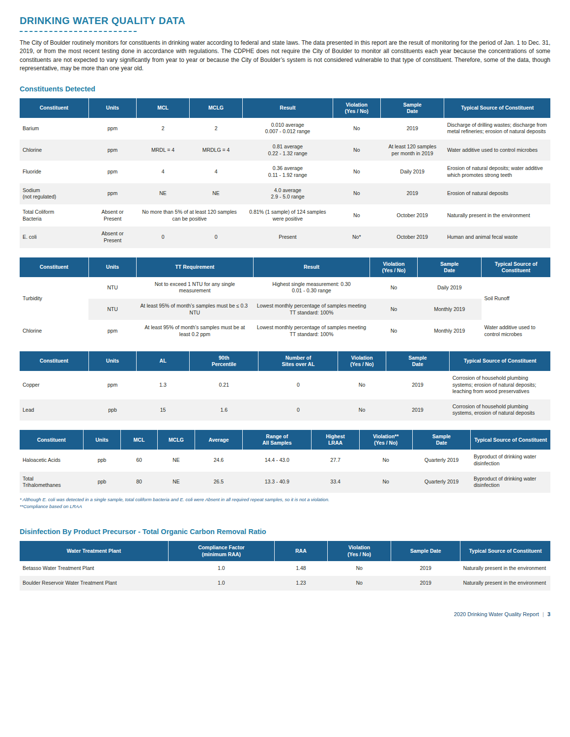Drinking Water Quality Data
The City of Boulder routinely monitors for constituents in drinking water according to federal and state laws. The data presented in this report are the result of monitoring for the period of Jan. 1 to Dec. 31, 2019, or from the most recent testing done in accordance with regulations. The CDPHE does not require the City of Boulder to monitor all constituents each year because the concentrations of some constituents are not expected to vary significantly from year to year or because the City of Boulder’s system is not considered vulnerable to that type of constituent. Therefore, some of the data, though representative, may be more than one year old.
Constituents Detected
| Constituent | Units | MCL | MCLG | Result | Violation (Yes / No) | Sample Date | Typical Source of Constituent |
| --- | --- | --- | --- | --- | --- | --- | --- |
| Barium | ppm | 2 | 2 | 0.010 average 0.007 - 0.012 range | No | 2019 | Discharge of drilling wastes; discharge from metal refineries; erosion of natural deposits |
| Chlorine | ppm | MRDL = 4 | MRDLG = 4 | 0.81 average 0.22 - 1.32 range | No | At least 120 samples per month in 2019 | Water additive used to control microbes |
| Fluoride | ppm | 4 | 4 | 0.36 average 0.11 - 1.92 range | No | Daily 2019 | Erosion of natural deposits; water additive which promotes strong teeth |
| Sodium (not regulated) | ppm | NE | NE | 4.0 average 2.9 - 5.0 range | No | 2019 | Erosion of natural deposits |
| Total Coliform Bacteria | Absent or Present | No more than 5% of at least 120 samples can be positive | 0.81% (1 sample) of 124 samples were positive | No | October 2019 | Naturally present in the environment |
| E. coli | Absent or Present | 0 | 0 | Present | No* | October 2019 | Human and animal fecal waste |
| Constituent | Units | TT Requirement | Result | Violation (Yes / No) | Sample Date | Typical Source of Constituent |
| --- | --- | --- | --- | --- | --- | --- |
| Turbidity | NTU | Not to exceed 1 NTU for any single measurement | Highest single measurement: 0.30 0.01 - 0.30 range | No | Daily 2019 | Soil Runoff |
| NTU | At least 95% of month’s samples must be ≤ 0.3 NTU | Lowest monthly percentage of samples meeting TT standard: 100% | No | Monthly 2019 |
| Chlorine | ppm | At least 95% of month’s samples must be at least 0.2 ppm | Lowest monthly percentage of samples meeting TT standard: 100% | No | Monthly 2019 | Water additive used to control microbes |
| Constituent | Units | AL | 90th Percentile | Number of Sites over AL | Violation (Yes / No) | Sample Date | Typical Source of Constituent |
| --- | --- | --- | --- | --- | --- | --- | --- |
| Copper | ppm | 1.3 | 0.21 | 0 | No | 2019 | Corrosion of household plumbing systems; erosion of natural deposits; leaching from wood preservatives |
| Lead | ppb | 15 | 1.6 | 0 | No | 2019 | Corrosion of household plumbing systems, erosion of natural deposits |
| Constituent | Units | MCL | MCLG | Average | Range of All Samples | Highest LRAA | Violation** (Yes / No) | Sample Date | Typical Source of Constituent |
| --- | --- | --- | --- | --- | --- | --- | --- | --- | --- |
| Haloacetic Acids | ppb | 60 | NE | 24.6 | 14.4 - 43.0 | 27.7 | No | Quarterly 2019 | Byproduct of drinking water disinfection |
| Total Trihalomethanes | ppb | 80 | NE | 26.5 | 13.3 - 40.9 | 33.4 | No | Quarterly 2019 | Byproduct of drinking water disinfection |
* Although E. coli was detected in a single sample, total coliform bacteria and E. coli were Absent in all required repeat samples, so it is not a violation. **Compliance based on LRAA
Disinfection By Product Precursor - Total Organic Carbon Removal Ratio
| Water Treatment Plant | Compliance Factor (minimum RAA) | RAA | Violation (Yes / No) | Sample Date | Typical Source of Constituent |
| --- | --- | --- | --- | --- | --- |
| Betasso Water Treatment Plant | 1.0 | 1.48 | No | 2019 | Naturally present in the environment |
| Boulder Reservoir Water Treatment Plant | 1.0 | 1.23 | No | 2019 | Naturally present in the environment |
2020 Drinking Water Quality Report | 3